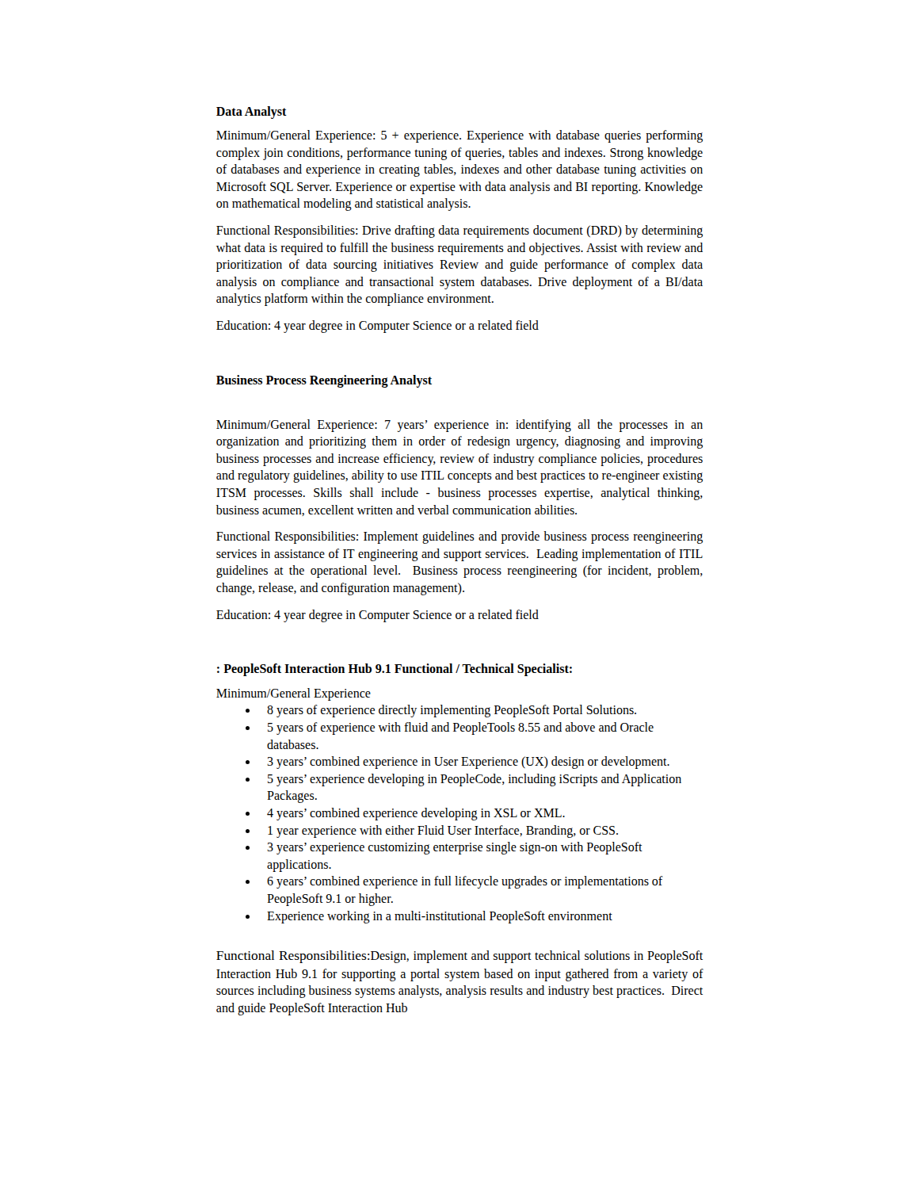Data Analyst
Minimum/General Experience: 5 + experience. Experience with database queries performing complex join conditions, performance tuning of queries, tables and indexes. Strong knowledge of databases and experience in creating tables, indexes and other database tuning activities on Microsoft SQL Server. Experience or expertise with data analysis and BI reporting. Knowledge on mathematical modeling and statistical analysis.
Functional Responsibilities: Drive drafting data requirements document (DRD) by determining what data is required to fulfill the business requirements and objectives. Assist with review and prioritization of data sourcing initiatives Review and guide performance of complex data analysis on compliance and transactional system databases. Drive deployment of a BI/data analytics platform within the compliance environment.
Education: 4 year degree in Computer Science or a related field
Business Process Reengineering Analyst
Minimum/General Experience: 7 years’ experience in: identifying all the processes in an organization and prioritizing them in order of redesign urgency, diagnosing and improving business processes and increase efficiency, review of industry compliance policies, procedures and regulatory guidelines, ability to use ITIL concepts and best practices to re-engineer existing ITSM processes. Skills shall include - business processes expertise, analytical thinking, business acumen, excellent written and verbal communication abilities.
Functional Responsibilities: Implement guidelines and provide business process reengineering services in assistance of IT engineering and support services. Leading implementation of ITIL guidelines at the operational level. Business process reengineering (for incident, problem, change, release, and configuration management).
Education: 4 year degree in Computer Science or a related field
: PeopleSoft Interaction Hub 9.1 Functional / Technical Specialist:
Minimum/General Experience
8 years of experience directly implementing PeopleSoft Portal Solutions.
5 years of experience with fluid and PeopleTools 8.55 and above and Oracle databases.
3 years’ combined experience in User Experience (UX) design or development.
5 years’ experience developing in PeopleCode, including iScripts and Application Packages.
4 years’ combined experience developing in XSL or XML.
1 year experience with either Fluid User Interface, Branding, or CSS.
3 years’ experience customizing enterprise single sign-on with PeopleSoft applications.
6 years’ combined experience in full lifecycle upgrades or implementations of PeopleSoft 9.1 or higher.
Experience working in a multi-institutional PeopleSoft environment
Functional Responsibilities: Design, implement and support technical solutions in PeopleSoft Interaction Hub 9.1 for supporting a portal system based on input gathered from a variety of sources including business systems analysts, analysis results and industry best practices. Direct and guide PeopleSoft Interaction Hub